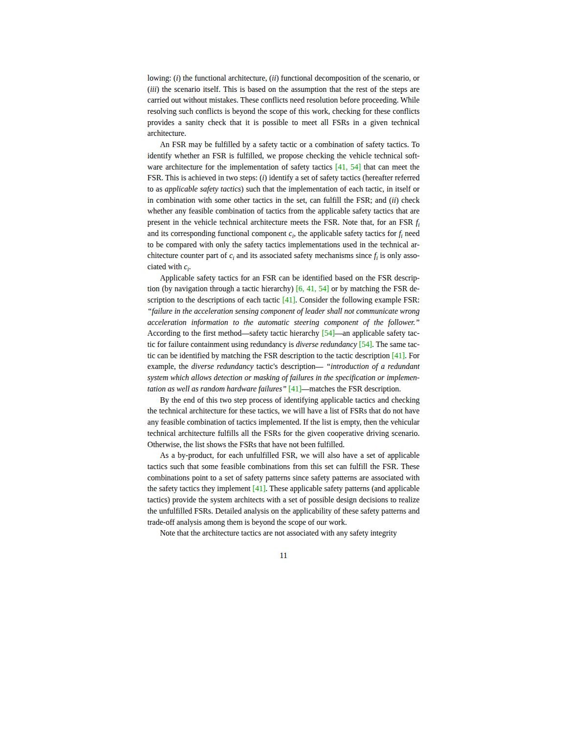lowing: (i) the functional architecture, (ii) functional decomposition of the scenario, or (iii) the scenario itself. This is based on the assumption that the rest of the steps are carried out without mistakes. These conflicts need resolution before proceeding. While resolving such conflicts is beyond the scope of this work, checking for these conflicts provides a sanity check that it is possible to meet all FSRs in a given technical architecture.
An FSR may be fulfilled by a safety tactic or a combination of safety tactics. To identify whether an FSR is fulfilled, we propose checking the vehicle technical software architecture for the implementation of safety tactics [41, 54] that can meet the FSR. This is achieved in two steps: (i) identify a set of safety tactics (hereafter referred to as applicable safety tactics) such that the implementation of each tactic, in itself or in combination with some other tactics in the set, can fulfill the FSR; and (ii) check whether any feasible combination of tactics from the applicable safety tactics that are present in the vehicle technical architecture meets the FSR. Note that, for an FSR fi and its corresponding functional component ci, the applicable safety tactics for fi need to be compared with only the safety tactics implementations used in the technical architecture counter part of ci and its associated safety mechanisms since fi is only associated with ci.
Applicable safety tactics for an FSR can be identified based on the FSR description (by navigation through a tactic hierarchy) [6, 41, 54] or by matching the FSR description to the descriptions of each tactic [41]. Consider the following example FSR: “failure in the acceleration sensing component of leader shall not communicate wrong acceleration information to the automatic steering component of the follower.” According to the first method—safety tactic hierarchy [54]—an applicable safety tactic for failure containment using redundancy is diverse redundancy [54]. The same tactic can be identified by matching the FSR description to the tactic description [41]. For example, the diverse redundancy tactic's description— “introduction of a redundant system which allows detection or masking of failures in the specification or implementation as well as random hardware failures” [41]—matches the FSR description.
By the end of this two step process of identifying applicable tactics and checking the technical architecture for these tactics, we will have a list of FSRs that do not have any feasible combination of tactics implemented. If the list is empty, then the vehicular technical architecture fulfills all the FSRs for the given cooperative driving scenario. Otherwise, the list shows the FSRs that have not been fulfilled.
As a by-product, for each unfulfilled FSR, we will also have a set of applicable tactics such that some feasible combinations from this set can fulfill the FSR. These combinations point to a set of safety patterns since safety patterns are associated with the safety tactics they implement [41]. These applicable safety patterns (and applicable tactics) provide the system architects with a set of possible design decisions to realize the unfulfilled FSRs. Detailed analysis on the applicability of these safety patterns and trade-off analysis among them is beyond the scope of our work.
Note that the architecture tactics are not associated with any safety integrity
11